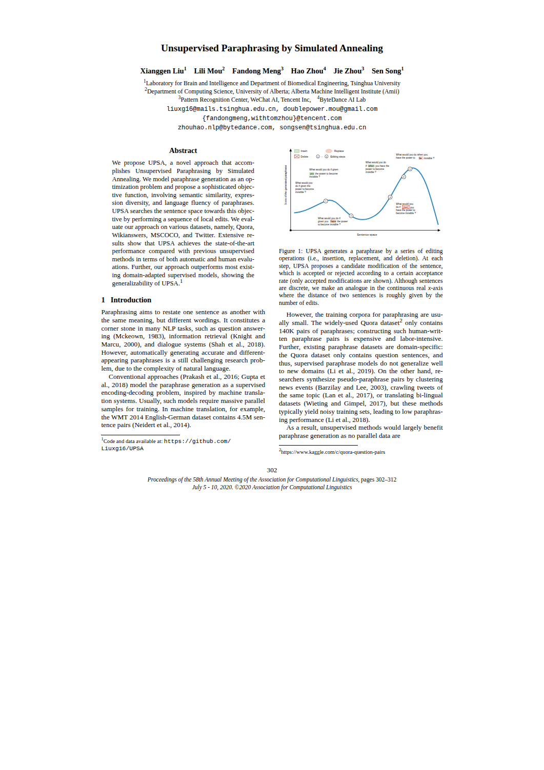Unsupervised Paraphrasing by Simulated Annealing
Xianggen Liu1 Lili Mou2 Fandong Meng3 Hao Zhou4 Jie Zhou3 Sen Song1
1Laboratory for Brain and Intelligence and Department of Biomedical Engineering, Tsinghua University
2Department of Computing Science, University of Alberta; Alberta Machine Intelligent Institute (Amii)
3Pattern Recognition Center, WeChat AI, Tencent Inc, 4ByteDance AI Lab
liuxg16@mails.tsinghua.edu.cn, doublepower.mou@gmail.com
{fandongmeng,withtomzhou}@tencent.com
zhouhao.nlp@bytedance.com, songsen@tsinghua.edu.cn
Abstract
We propose UPSA, a novel approach that accomplishes Unsupervised Paraphrasing by Simulated Annealing. We model paraphrase generation as an optimization problem and propose a sophisticated objective function, involving semantic similarity, expression diversity, and language fluency of paraphrases. UPSA searches the sentence space towards this objective by performing a sequence of local edits. We evaluate our approach on various datasets, namely, Quora, Wikianswers, MSCOCO, and Twitter. Extensive results show that UPSA achieves the state-of-the-art performance compared with previous unsupervised methods in terms of both automatic and human evaluations. Further, our approach outperforms most existing domain-adapted supervised models, showing the generalizability of UPSA.1
1 Introduction
Paraphrasing aims to restate one sentence as another with the same meaning, but different wordings. It constitutes a corner stone in many NLP tasks, such as question answering (Mckeown, 1983), information retrieval (Knight and Marcu, 2000), and dialogue systems (Shah et al., 2018). However, automatically generating accurate and different-appearing paraphrases is a still challenging research problem, due to the complexity of natural language.
Conventional approaches (Prakash et al., 2016; Gupta et al., 2018) model the paraphrase generation as a supervised encoding-decoding problem, inspired by machine translation systems. Usually, such models require massive parallel samples for training. In machine translation, for example, the WMT 2014 English-German dataset contains 4.5M sentence pairs (Neidert et al., 2014).
1Code and data available at: https://github.com/ Liuxg16/UPSA
Score of the generated paraphrase Sentence space Insert Replace Delete 1 ··· 5 Editing steps 1 2 3 4 5 What would you do if given the power to become invisible ? What would you do if given you the power to become invisible ? What would you do if given you have the power to become invisible ? What would you do if given you have the power to become invisible ? What would you do if when you have the power to become invisible ? What would you do when you have the power to be invisible ?
Figure 1: UPSA generates a paraphrase by a series of editing operations (i.e., insertion, replacement, and deletion). At each step, UPSA proposes a candidate modification of the sentence, which is accepted or rejected according to a certain acceptance rate (only accepted modifications are shown). Although sentences are discrete, we make an analogue in the continuous real x-axis where the distance of two sentences is roughly given by the number of edits.
However, the training corpora for paraphrasing are usually small. The widely-used Quora dataset2 only contains 140K pairs of paraphrases; constructing such human-written paraphrase pairs is expensive and labor-intensive. Further, existing paraphrase datasets are domain-specific: the Quora dataset only contains question sentences, and thus, supervised paraphrase models do not generalize well to new domains (Li et al., 2019). On the other hand, researchers synthesize pseudo-paraphrase pairs by clustering news events (Barzilay and Lee, 2003), crawling tweets of the same topic (Lan et al., 2017), or translating bi-lingual datasets (Wieting and Gimpel, 2017), but these methods typically yield noisy training sets, leading to low paraphrasing performance (Li et al., 2018).
As a result, unsupervised methods would largely benefit paraphrase generation as no parallel data are
2https://www.kaggle.com/c/quora-question-pairs
302
Proceedings of the 58th Annual Meeting of the Association for Computational Linguistics, pages 302–312
July 5 - 10, 2020. ©2020 Association for Computational Linguistics